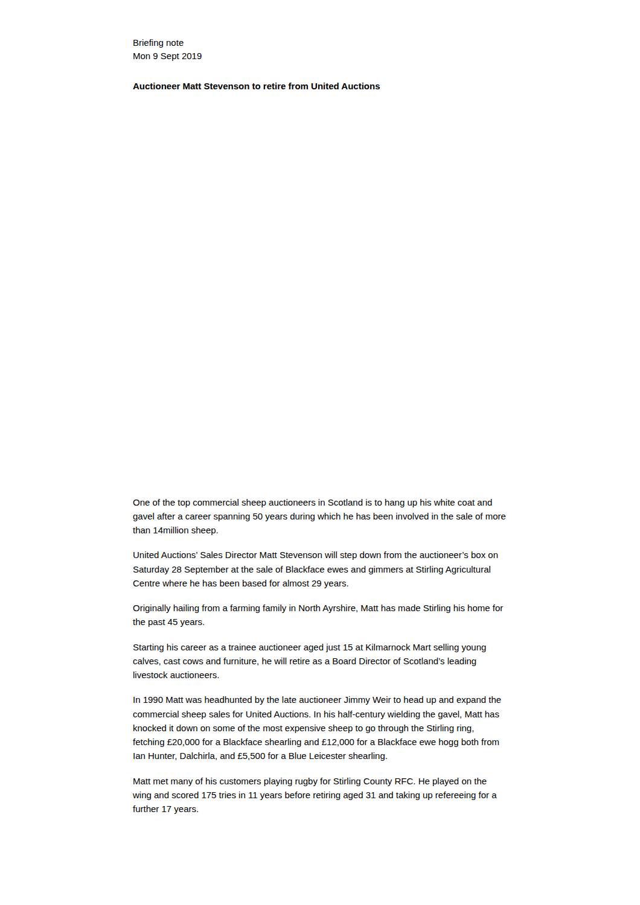Briefing note
Mon 9 Sept 2019
Auctioneer Matt Stevenson to retire from United Auctions
One of the top commercial sheep auctioneers in Scotland is to hang up his white coat and gavel after a career spanning 50 years during which he has been involved in the sale of more than 14million sheep.
United Auctions’ Sales Director Matt Stevenson will step down from the auctioneer’s box on Saturday 28 September at the sale of Blackface ewes and gimmers at Stirling Agricultural Centre where he has been based for almost 29 years.
Originally hailing from a farming family in North Ayrshire, Matt has made Stirling his home for the past 45 years.
Starting his career as a trainee auctioneer aged just 15 at Kilmarnock Mart selling young calves, cast cows and furniture, he will retire as a Board Director of Scotland’s leading livestock auctioneers.
In 1990 Matt was headhunted by the late auctioneer Jimmy Weir to head up and expand the commercial sheep sales for United Auctions. In his half-century wielding the gavel, Matt has knocked it down on some of the most expensive sheep to go through the Stirling ring, fetching £20,000 for a Blackface shearling and £12,000 for a Blackface ewe hogg both from Ian Hunter, Dalchirla, and £5,500 for a Blue Leicester shearling.
Matt met many of his customers playing rugby for Stirling County RFC. He played on the wing and scored 175 tries in 11 years before retiring aged 31 and taking up refereeing for a further 17 years.